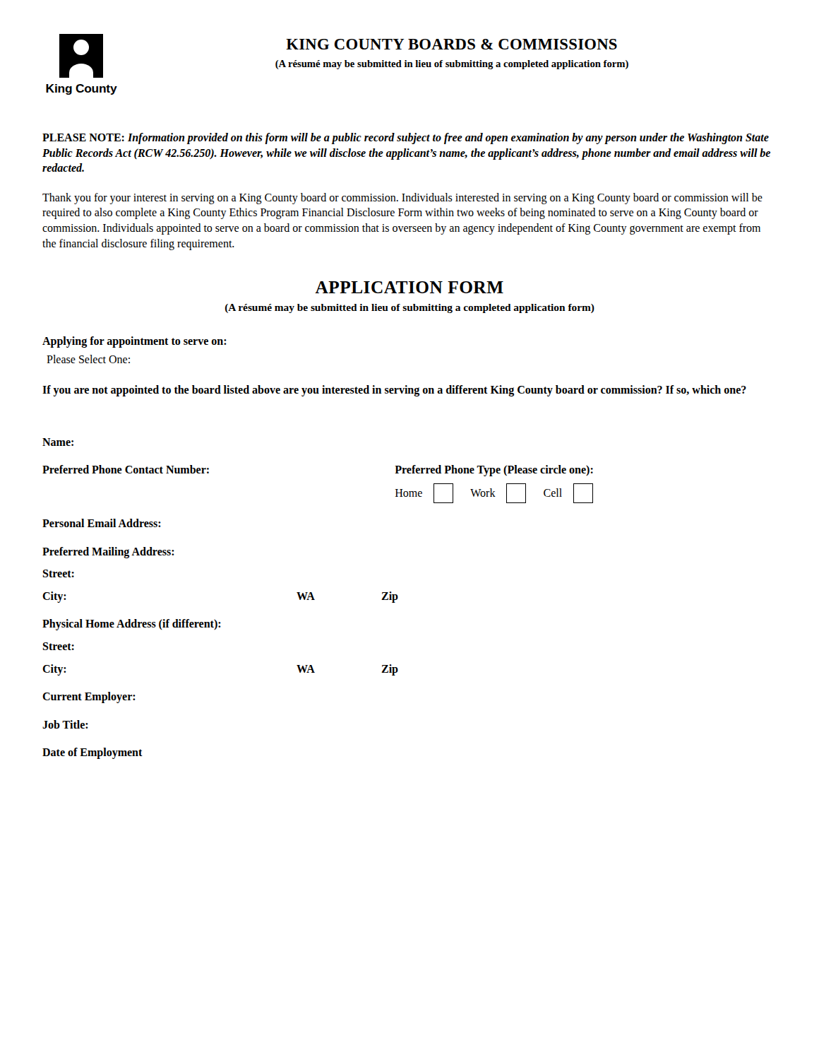King County
KING COUNTY BOARDS & COMMISSIONS
(A résumé may be submitted in lieu of submitting a completed application form)
PLEASE NOTE: Information provided on this form will be a public record subject to free and open examination by any person under the Washington State Public Records Act (RCW 42.56.250). However, while we will disclose the applicant’s name, the applicant’s address, phone number and email address will be redacted.
Thank you for your interest in serving on a King County board or commission. Individuals interested in serving on a King County board or commission will be required to also complete a King County Ethics Program Financial Disclosure Form within two weeks of being nominated to serve on a King County board or commission. Individuals appointed to serve on a board or commission that is overseen by an agency independent of King County government are exempt from the financial disclosure filing requirement.
APPLICATION FORM
(A résumé may be submitted in lieu of submitting a completed application form)
Applying for appointment to serve on:
Please Select One:
If you are not appointed to the board listed above are you interested in serving on a different King County board or commission? If so, which one?
Name:
| Preferred Phone Contact Number: | Preferred Phone Type (Please circle one): Home Work Cell |
Personal Email Address:
Preferred Mailing Address:
Street:
City: WA Zip
Physical Home Address (if different):
Street:
City: WA Zip
Current Employer:
Job Title:
Date of Employment